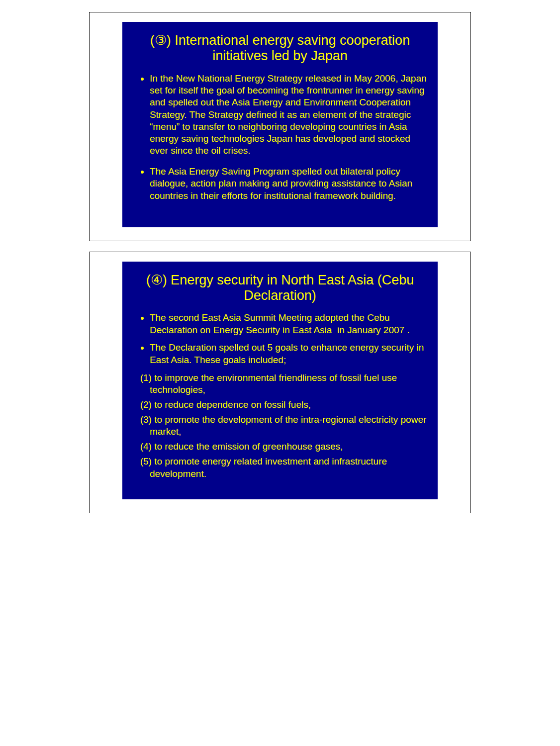(③) International energy saving cooperation initiatives led by Japan
In the New National Energy Strategy released in May 2006, Japan set for itself the goal of becoming the frontrunner in energy saving and spelled out the Asia Energy and Environment Cooperation Strategy. The Strategy defined it as an element of the strategic “menu” to transfer to neighboring developing countries in Asia energy saving technologies Japan has developed and stocked ever since the oil crises.
The Asia Energy Saving Program spelled out bilateral policy dialogue, action plan making and providing assistance to Asian countries in their efforts for institutional framework building.
(④) Energy security in North East Asia (Cebu Declaration)
The second East Asia Summit Meeting adopted the Cebu Declaration on Energy Security in East Asia in January 2007 .
The Declaration spelled out 5 goals to enhance energy security in East Asia. These goals included;
(1) to improve the environmental friendliness of fossil fuel use technologies,
(2) to reduce dependence on fossil fuels,
(3) to promote the development of the intra-regional electricity power market,
(4) to reduce the emission of greenhouse gases,
(5) to promote energy related investment and infrastructure development.